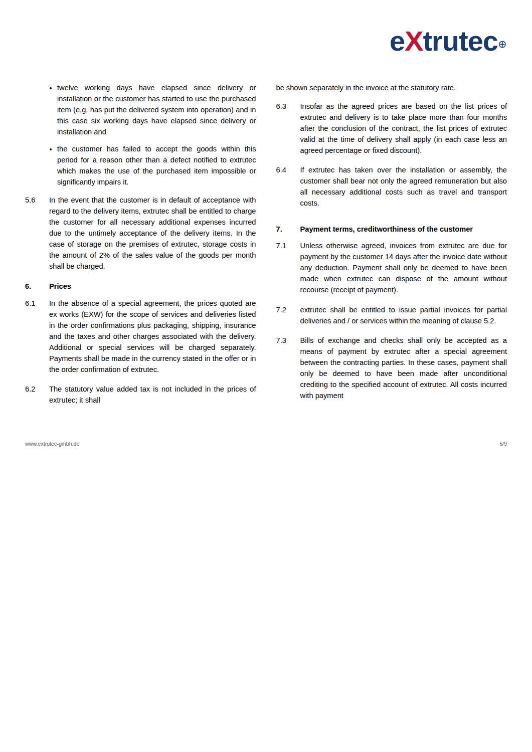eXtrutec⊕
twelve working days have elapsed since delivery or installation or the customer has started to use the purchased item (e.g. has put the delivered system into operation) and in this case six working days have elapsed since delivery or installation and
the customer has failed to accept the goods within this period for a reason other than a defect notified to extrutec which makes the use of the purchased item impossible or significantly impairs it.
5.6
In the event that the customer is in default of acceptance with regard to the delivery items, extrutec shall be entitled to charge the customer for all necessary additional expenses incurred due to the untimely acceptance of the delivery items. In the case of storage on the premises of extrutec, storage costs in the amount of 2% of the sales value of the goods per month shall be charged.
6.
Prices
6.1
In the absence of a special agreement, the prices quoted are ex works (EXW) for the scope of services and deliveries listed in the order confirmations plus packaging, shipping, insurance and the taxes and other charges associated with the delivery. Additional or special services will be charged separately. Payments shall be made in the currency stated in the offer or in the order confirmation of extrutec.
6.2
The statutory value added tax is not included in the prices of extrutec; it shall
be shown separately in the invoice at the statutory rate.
6.3
Insofar as the agreed prices are based on the list prices of extrutec and delivery is to take place more than four months after the conclusion of the contract, the list prices of extrutec valid at the time of delivery shall apply (in each case less an agreed percentage or fixed discount).
6.4
If extrutec has taken over the installation or assembly, the customer shall bear not only the agreed remuneration but also all necessary additional costs such as travel and transport costs.
7.
Payment terms, creditworthiness of the customer
7.1
Unless otherwise agreed, invoices from extrutec are due for payment by the customer 14 days after the invoice date without any deduction. Payment shall only be deemed to have been made when extrutec can dispose of the amount without recourse (receipt of payment).
7.2
extrutec shall be entitled to issue partial invoices for partial deliveries and / or services within the meaning of clause 5.2.
7.3
Bills of exchange and checks shall only be accepted as a means of payment by extrutec after a special agreement between the contracting parties. In these cases, payment shall only be deemed to have been made after unconditional crediting to the specified account of extrutec. All costs incurred with payment
www.extrutec-gmbh.de 5/9